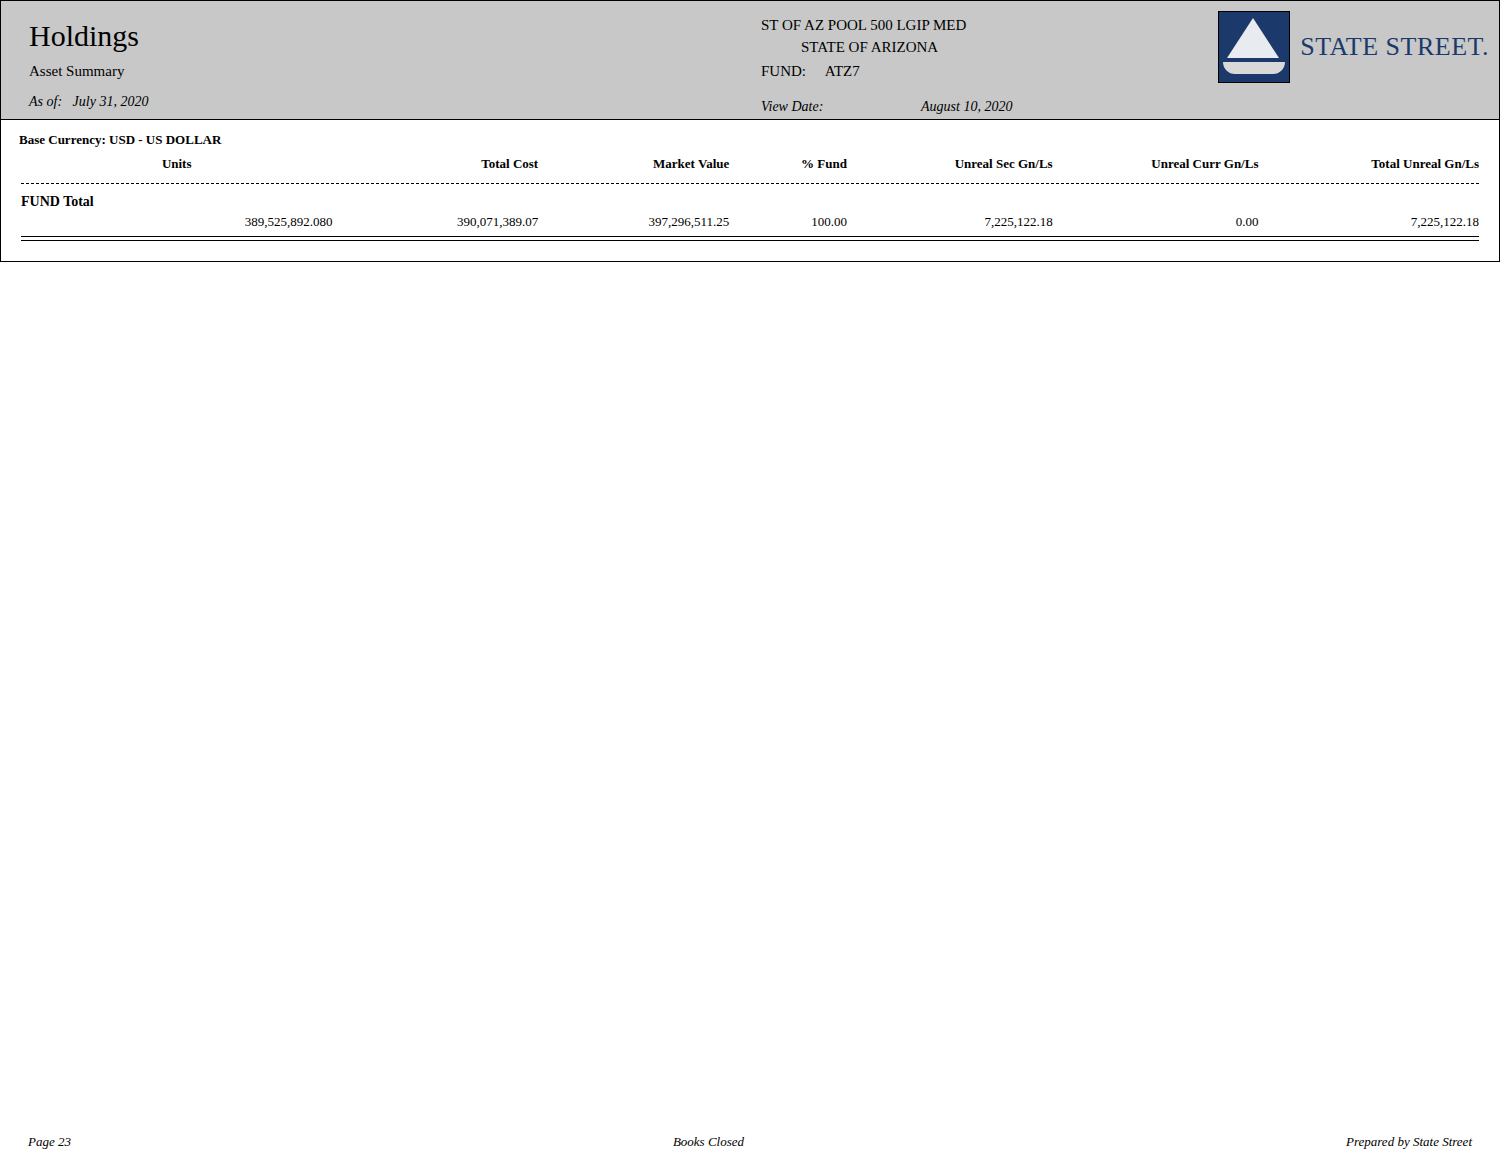Holdings
Asset Summary
As of: July 31, 2020
ST OF AZ POOL 500 LGIP MED
STATE OF ARIZONA
FUND: ATZ7
View Date: August 10, 2020
STATE STREET.
Base Currency: USD - US DOLLAR
| Units | Total Cost | Market Value | % Fund | Unreal Sec Gn/Ls | Unreal Curr Gn/Ls | Total Unreal Gn/Ls |
| --- | --- | --- | --- | --- | --- | --- |
| FUND Total |
| 389,525,892.080 | 390,071,389.07 | 397,296,511.25 | 100.00 | 7,225,122.18 | 0.00 | 7,225,122.18 |
Page 23 Prepared by State Street
Books Closed